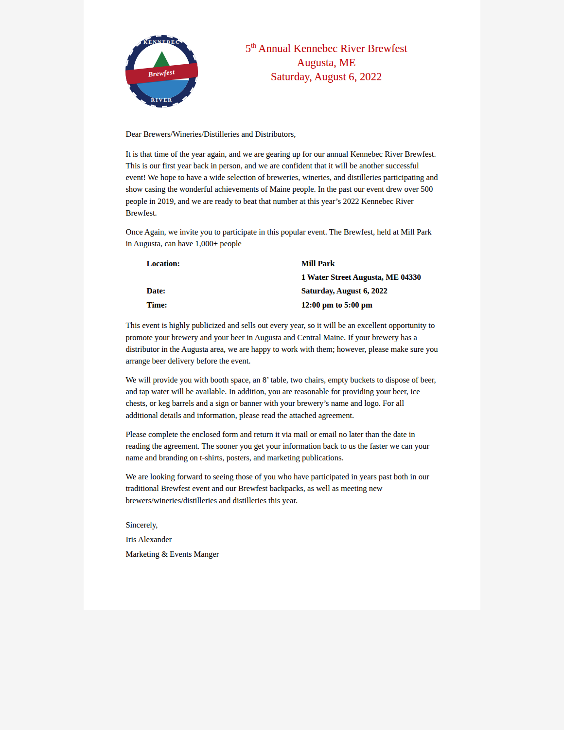KENNEBEC
Brewfest
RIVER
5th Annual Kennebec River Brewfest Augusta, ME Saturday, August 6, 2022
Dear Brewers/Wineries/Distilleries and Distributors,
It is that time of the year again, and we are gearing up for our annual Kennebec River Brewfest. This is our first year back in person, and we are confident that it will be another successful event! We hope to have a wide selection of breweries, wineries, and distilleries participating and show casing the wonderful achievements of Maine people. In the past our event drew over 500 people in 2019, and we are ready to beat that number at this year’s 2022 Kennebec River Brewfest.
Once Again, we invite you to participate in this popular event. The Brewfest, held at Mill Park in Augusta, can have 1,000+ people
| Location: | Mill Park |
| | 1 Water Street Augusta, ME 04330 |
| Date: | Saturday, August 6, 2022 |
| Time: | 12:00 pm to 5:00 pm |
This event is highly publicized and sells out every year, so it will be an excellent opportunity to promote your brewery and your beer in Augusta and Central Maine. If your brewery has a distributor in the Augusta area, we are happy to work with them; however, please make sure you arrange beer delivery before the event.
We will provide you with booth space, an 8’ table, two chairs, empty buckets to dispose of beer, and tap water will be available. In addition, you are reasonable for providing your beer, ice chests, or keg barrels and a sign or banner with your brewery’s name and logo. For all additional details and information, please read the attached agreement.
Please complete the enclosed form and return it via mail or email no later than the date in reading the agreement. The sooner you get your information back to us the faster we can your name and branding on t-shirts, posters, and marketing publications.
We are looking forward to seeing those of you who have participated in years past both in our traditional Brewfest event and our Brewfest backpacks, as well as meeting new brewers/wineries/distilleries and distilleries this year.
Sincerely,
Iris Alexander
Marketing & Events Manger